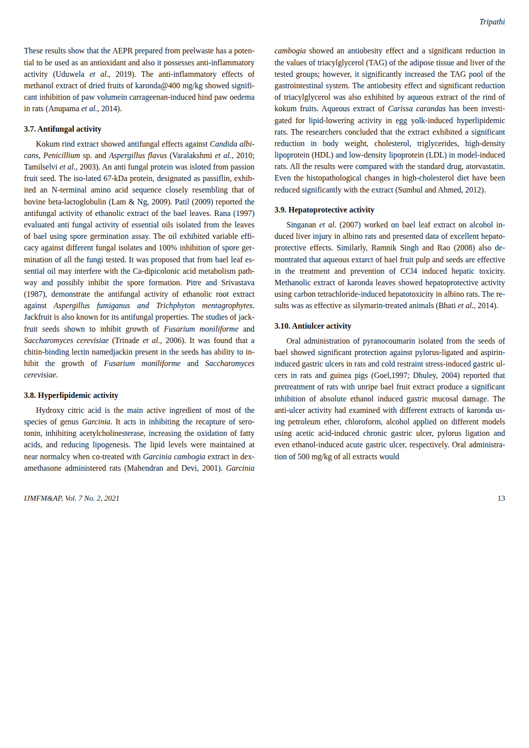Tripathi
These results show that the AEPR prepared from peelwaste has a potential to be used as an antioxidant and also it possesses anti-inflammatory activity (Uduwela et al., 2019). The anti-inflammatory effects of methanol extract of dried fruits of karonda@400 mg/kg showed significant inhibition of paw volumein carrageenan-induced hind paw oedema in rats (Anupama et al., 2014).
3.7. Antifungal activity
Kokum rind extract showed antifungal effects against Candida albicans, Penicillium sp. and Aspergillus flavus (Varalakshmi et al., 2010; Tamilselvi et al., 2003). An anti fungal protein was isloted from passion fruit seed. The iso-lated 67-kDa protein, designated as passiflin, exhibited an N-terminal amino acid sequence closely resembling that of bovine beta-lactoglobulin (Lam & Ng, 2009). Patil (2009) reported the antifungal activity of ethanolic extract of the bael leaves. Rana (1997) evaluated anti fungal activity of essential oils isolated from the leaves of bael using spore germination assay. The oil exhibited variable efficacy against different fungal isolates and 100% inhibition of spore germination of all the fungi tested. It was proposed that from bael leaf essential oil may interfere with the Ca-dipicolonic acid metabolism pathway and possibly inhibit the spore formation. Pitre and Srivastava (1987), demonstrate the antifungal activity of ethanolic root extract against Aspergillus fumiganus and Trichphyton mentagrophytes. Jackfruit is also known for its antifungal properties. The studies of jackfruit seeds shown to inhibit growth of Fusarium moniliforme and Saccharomyces cerevisiae (Trinade et al., 2006). It was found that a chitin-binding lectin namedjackin present in the seeds has ability to inhibit the growth of Fusarium moniliforme and Saccharomyces cerevisiae.
3.8. Hyperlipidemic activity
Hydroxy citric acid is the main active ingredient of most of the species of genus Garcinia. It acts in inhibiting the recapture of serotonin, inhibiting acetylcholinesterase, increasing the oxidation of fatty acids, and reducing lipogenesis. The lipid levels were maintained at near normalcy when co-treated with Garcinia cambogia extract in dexamethasone administered rats (Mahendran and Devi, 2001). Garcinia cambogia showed an antiobesity effect and a significant reduction in the values of triacylglycerol (TAG) of the adipose tissue and liver of the tested groups; however, it significantly increased the TAG pool of the gastrointestinal system. The antiobesity effect and significant reduction of triacylglycerol was also exhibited by aqueous extract of the rind of kokum fruits. Aqueous extract of Carissa carandas has been investigated for lipid-lowering activity in egg yolk-induced hyperlipidemic rats. The researchers concluded that the extract exhibited a significant reduction in body weight, cholesterol, triglycerides, high-density lipoprotein (HDL) and low-density lipoprotein (LDL) in model-induced rats. All the results were compared with the standard drug, atorvastatin. Even the histopathological changes in high-cholesterol diet have been reduced significantly with the extract (Sumbul and Ahmed, 2012).
3.9. Hepatoprotective activity
Singanan et al. (2007) worked on bael leaf extract on alcohol induced liver injury in albino rats and presented data of excellent hepatoprotective effects. Similarly, Ramnik Singh and Rao (2008) also demontrated that aqueous extarct of bael fruit pulp and seeds are effective in the treatment and prevention of CCl4 induced hepatic toxicity. Methanolic extract of karonda leaves showed hepatoprotective activity using carbon tetrachloride-induced hepatotoxicity in albino rats. The results was as effective as silymarin-treated animals (Bhati et al., 2014).
3.10. Antiulcer activity
Oral administration of pyranocoumarin isolated from the seeds of bael showed significant protection against pylorus-ligated and aspirin-induced gastric ulcers in rats and cold restraint stress-induced gastric ulcers in rats and guinea pigs (Goel,1997; Dhuley, 2004) reported that pretreatment of rats with unripe bael fruit extract produce a significant inhibition of absolute ethanol induced gastric mucosal damage. The anti-ulcer activity had examined with different extracts of karonda using petroleum ether, chloroform, alcohol applied on different models using acetic acid-induced chronic gastric ulcer, pylorus ligation and even ethanol-induced acute gastric ulcer, respectively. Oral administration of 500 mg/kg of all extracts would
IJMFM&AP, Vol. 7 No. 2, 2021 13